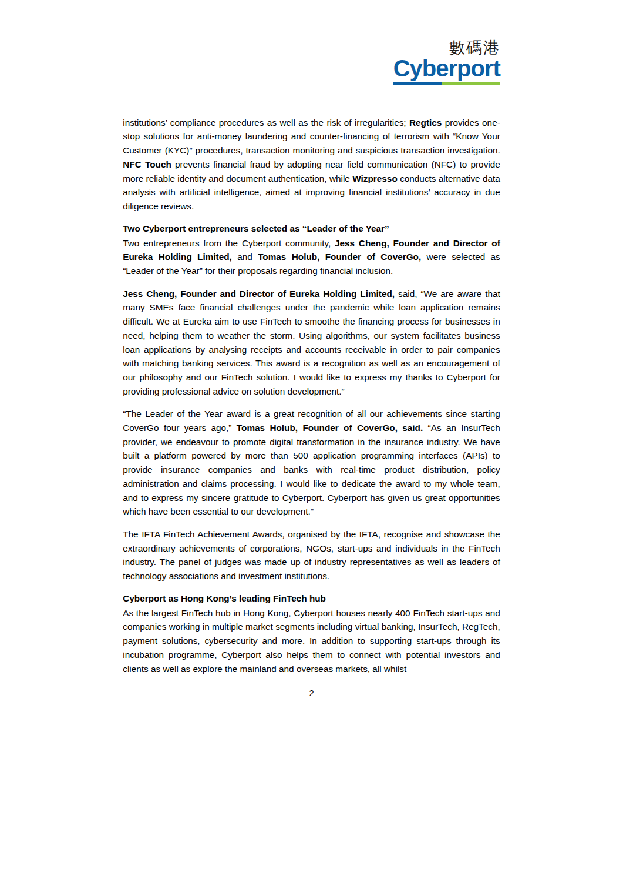數碼港 Cyberport
institutions’ compliance procedures as well as the risk of irregularities; Regtics provides one-stop solutions for anti-money laundering and counter-financing of terrorism with “Know Your Customer (KYC)” procedures, transaction monitoring and suspicious transaction investigation. NFC Touch prevents financial fraud by adopting near field communication (NFC) to provide more reliable identity and document authentication, while Wizpresso conducts alternative data analysis with artificial intelligence, aimed at improving financial institutions’ accuracy in due diligence reviews.
Two Cyberport entrepreneurs selected as “Leader of the Year”
Two entrepreneurs from the Cyberport community, Jess Cheng, Founder and Director of Eureka Holding Limited, and Tomas Holub, Founder of CoverGo, were selected as “Leader of the Year” for their proposals regarding financial inclusion.
Jess Cheng, Founder and Director of Eureka Holding Limited, said, “We are aware that many SMEs face financial challenges under the pandemic while loan application remains difficult. We at Eureka aim to use FinTech to smoothe the financing process for businesses in need, helping them to weather the storm. Using algorithms, our system facilitates business loan applications by analysing receipts and accounts receivable in order to pair companies with matching banking services. This award is a recognition as well as an encouragement of our philosophy and our FinTech solution. I would like to express my thanks to Cyberport for providing professional advice on solution development.”
“The Leader of the Year award is a great recognition of all our achievements since starting CoverGo four years ago,” Tomas Holub, Founder of CoverGo, said. “As an InsurTech provider, we endeavour to promote digital transformation in the insurance industry. We have built a platform powered by more than 500 application programming interfaces (APIs) to provide insurance companies and banks with real-time product distribution, policy administration and claims processing. I would like to dedicate the award to my whole team, and to express my sincere gratitude to Cyberport. Cyberport has given us great opportunities which have been essential to our development."
The IFTA FinTech Achievement Awards, organised by the IFTA, recognise and showcase the extraordinary achievements of corporations, NGOs, start-ups and individuals in the FinTech industry. The panel of judges was made up of industry representatives as well as leaders of technology associations and investment institutions.
Cyberport as Hong Kong’s leading FinTech hub
As the largest FinTech hub in Hong Kong, Cyberport houses nearly 400 FinTech start-ups and companies working in multiple market segments including virtual banking, InsurTech, RegTech, payment solutions, cybersecurity and more. In addition to supporting start-ups through its incubation programme, Cyberport also helps them to connect with potential investors and clients as well as explore the mainland and overseas markets, all whilst
2